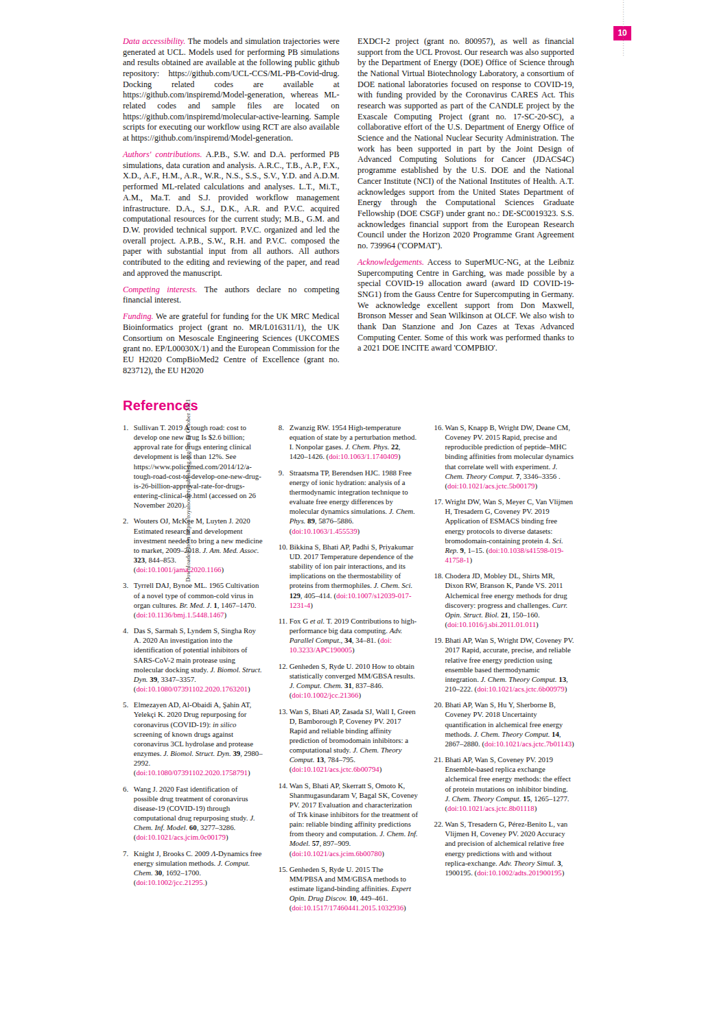Downloaded from https://royalsocietypublishing.org/ on 12 October 2021
10
royalsocietypublishing.org/journal/rsfs Interface Focus 11: 20210018 .................................................
Data accessibility. The models and simulation trajectories were generated at UCL. Models used for performing PB simulations and results obtained are available at the following public github repository: https://github.com/UCL-CCS/ML-PB-Covid-drug. Docking related codes are available at https://github.com/inspiremd/Model-generation, whereas ML-related codes and sample files are located on https://github.com/inspiremd/molecular-active-learning. Sample scripts for executing our workflow using RCT are also available at https://github.com/inspiremd/Model-generation.
Authors' contributions. A.P.B., S.W. and D.A. performed PB simulations, data curation and analysis. A.R.C., T.B., A.P., F.X., X.D., A.F., H.M., A.R., W.R., N.S., S.S., S.V., Y.D. and A.D.M. performed ML-related calculations and analyses. L.T., Mi.T., A.M., Ma.T. and S.J. provided workflow management infrastructure. D.A., S.J., D.K., A.R. and P.V.C. acquired computational resources for the current study; M.B., G.M. and D.W. provided technical support. P.V.C. organized and led the overall project. A.P.B., S.W., R.H. and P.V.C. composed the paper with substantial input from all authors. All authors contributed to the editing and reviewing of the paper, and read and approved the manuscript.
Competing interests. The authors declare no competing financial interest.
Funding. We are grateful for funding for the UK MRC Medical Bioinformatics project (grant no. MR/L016311/1), the UK Consortium on Mesoscale Engineering Sciences (UKCOMES grant no. EP/L00030X/1) and the European Commission for the EU H2020 CompBioMed2 Centre of Excellence (grant no. 823712), the EU H2020
EXDCI-2 project (grant no. 800957), as well as financial support from the UCL Provost. Our research was also supported by the Department of Energy (DOE) Office of Science through the National Virtual Biotechnology Laboratory, a consortium of DOE national laboratories focused on response to COVID-19, with funding provided by the Coronavirus CARES Act. This research was supported as part of the CANDLE project by the Exascale Computing Project (grant no. 17-SC-20-SC), a collaborative effort of the U.S. Department of Energy Office of Science and the National Nuclear Security Administration. The work has been supported in part by the Joint Design of Advanced Computing Solutions for Cancer (JDACS4C) programme established by the U.S. DOE and the National Cancer Institute (NCI) of the National Institutes of Health. A.T. acknowledges support from the United States Department of Energy through the Computational Sciences Graduate Fellowship (DOE CSGF) under grant no.: DE-SC0019323. S.S. acknowledges financial support from the European Research Council under the Horizon 2020 Programme Grant Agreement no. 739964 ('COPMAT').
Acknowledgements. Access to SuperMUC-NG, at the Leibniz Supercomputing Centre in Garching, was made possible by a special COVID-19 allocation award (award ID COVID-19-SNG1) from the Gauss Centre for Supercomputing in Germany. We acknowledge excellent support from Don Maxwell, Bronson Messer and Sean Wilkinson at OLCF. We also wish to thank Dan Stanzione and Jon Cazes at Texas Advanced Computing Center. Some of this work was performed thanks to a 2021 DOE INCITE award 'COMPBIO'.
References
1. Sullivan T. 2019 A tough road: cost to develop one new drug Is $2.6 billion; approval rate for drugs entering clinical development is less than 12%. See https://www.policymed.com/2014/12/a-tough-road-cost-to-develop-one-new-drug-is-26-billion-approval-rate-for-drugs-entering-clinical-de.html (accessed on 26 November 2020).
2. Wouters OJ, McKee M, Luyten J. 2020 Estimated research and development investment needed to bring a new medicine to market, 2009–2018. J. Am. Med. Assoc. 323, 844–853. (doi:10.1001/jama.2020.1166)
3. Tyrrell DAJ, Bynoe ML. 1965 Cultivation of a novel type of common-cold virus in organ cultures. Br. Med. J. 1, 1467–1470. (doi:10.1136/bmj.1.5448.1467)
4. Das S, Sarmah S, Lyndem S, Singha Roy A. 2020 An investigation into the identification of potential inhibitors of SARS-CoV-2 main protease using molecular docking study. J. Biomol. Struct. Dyn. 39, 3347–3357. (doi:10.1080/07391102.2020.1763201)
5. Elmezayen AD, Al-Obaidi A, Şahin AT, Yelekçi K. 2020 Drug repurposing for coronavirus (COVID-19): in silico screening of known drugs against coronavirus 3CL hydrolase and protease enzymes. J. Biomol. Struct. Dyn. 39, 2980–2992. (doi:10.1080/07391102.2020.1758791)
6. Wang J. 2020 Fast identification of possible drug treatment of coronavirus disease-19 (COVID-19) through computational drug repurposing study. J. Chem. Inf. Model. 60, 3277–3286. (doi:10.1021/acs.jcim.0c00179)
7. Knight J, Brooks C. 2009 Λ-Dynamics free energy simulation methods. J. Comput. Chem. 30, 1692–1700. (doi:10.1002/jcc.21295.)
8. Zwanzig RW. 1954 High-temperature equation of state by a perturbation method. I. Nonpolar gases. J. Chem. Phys. 22, 1420–1426. (doi:10.1063/1.1740409)
9. Straatsma TP, Berendsen HJC. 1988 Free energy of ionic hydration: analysis of a thermodynamic integration technique to evaluate free energy differences by molecular dynamics simulations. J. Chem. Phys. 89, 5876–5886. (doi:10.1063/1.455539)
10. Bikkina S, Bhati AP, Padhi S, Priyakumar UD. 2017 Temperature dependence of the stability of ion pair interactions, and its implications on the thermostability of proteins from thermophiles. J. Chem. Sci. 129, 405–414. (doi:10.1007/s12039-017-1231-4)
11. Fox G et al. T. 2019 Contributions to high-performance big data computing. Adv. Parallel Comput., 34, 34–81. (doi: 10.3233/APC190005)
12. Genheden S, Ryde U. 2010 How to obtain statistically converged MM/GBSA results. J. Comput. Chem. 31, 837–846. (doi:10.1002/jcc.21366)
13. Wan S, Bhati AP, Zasada SJ, Wall I, Green D, Bamborough P, Coveney PV. 2017 Rapid and reliable binding affinity prediction of bromodomain inhibitors: a computational study. J. Chem. Theory Comput. 13, 784–795. (doi:10.1021/acs.jctc.6b00794)
14. Wan S, Bhati AP, Skerratt S, Omoto K, Shanmugasundaram V, Bagal SK, Coveney PV. 2017 Evaluation and characterization of Trk kinase inhibitors for the treatment of pain: reliable binding affinity predictions from theory and computation. J. Chem. Inf. Model. 57, 897–909. (doi:10.1021/acs.jcim.6b00780)
15. Genheden S, Ryde U. 2015 The MM/PBSA and MM/GBSA methods to estimate ligand-binding affinities. Expert Opin. Drug Discov. 10, 449–461. (doi:10.1517/17460441.2015.1032936)
16. Wan S, Knapp B, Wright DW, Deane CM, Coveney PV. 2015 Rapid, precise and reproducible prediction of peptide–MHC binding affinities from molecular dynamics that correlate well with experiment. J. Chem. Theory Comput. 7, 3346–3356 . (doi:10.1021/acs.jctc.5b00179)
17. Wright DW, Wan S, Meyer C, Van Vlijmen H, Tresadern G, Coveney PV. 2019 Application of ESMACS binding free energy protocols to diverse datasets: bromodomain-containing protein 4. Sci. Rep. 9, 1–15. (doi:10.1038/s41598-019-41758-1)
18. Chodera JD, Mobley DL, Shirts MR, Dixon RW, Branson K, Pande VS. 2011 Alchemical free energy methods for drug discovery: progress and challenges. Curr. Opin. Struct. Biol. 21, 150–160. (doi:10.1016/j.sbi.2011.01.011)
19. Bhati AP, Wan S, Wright DW, Coveney PV. 2017 Rapid, accurate, precise, and reliable relative free energy prediction using ensemble based thermodynamic integration. J. Chem. Theory Comput. 13, 210–222. (doi:10.1021/acs.jctc.6b00979)
20. Bhati AP, Wan S, Hu Y, Sherborne B, Coveney PV. 2018 Uncertainty quantification in alchemical free energy methods. J. Chem. Theory Comput. 14, 2867–2880. (doi:10.1021/acs.jctc.7b01143)
21. Bhati AP, Wan S, Coveney PV. 2019 Ensemble-based replica exchange alchemical free energy methods: the effect of protein mutations on inhibitor binding. J. Chem. Theory Comput. 15, 1265–1277. (doi:10.1021/acs.jctc.8b01118)
22. Wan S, Tresadern G, Pérez-Benito L, van Vlijmen H, Coveney PV. 2020 Accuracy and precision of alchemical relative free energy predictions with and without replica-exchange. Adv. Theory Simul. 3, 1900195. (doi:10.1002/adts.201900195)